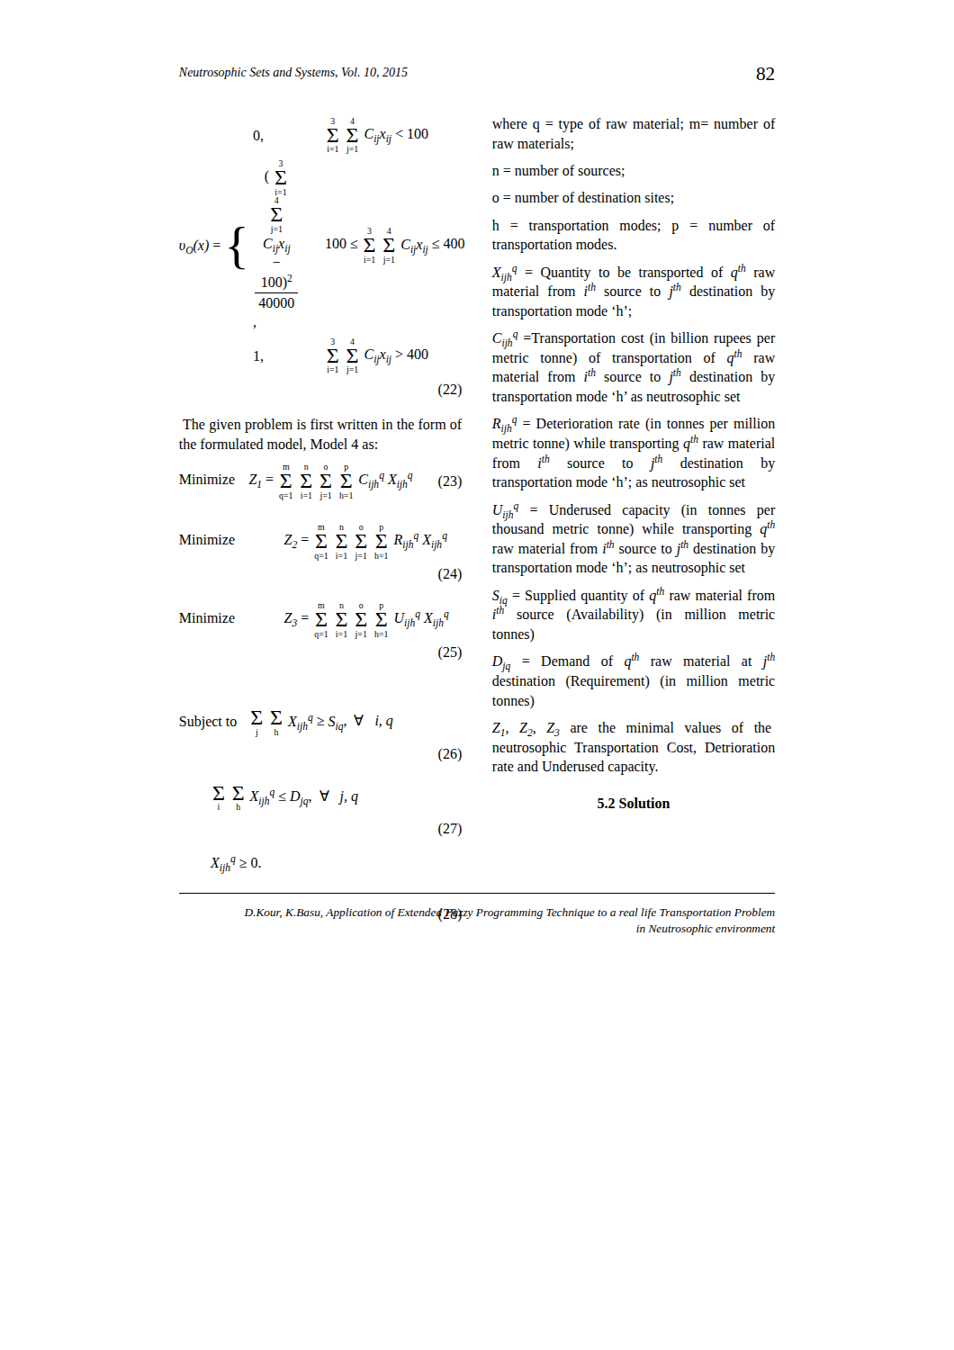Neutrosophic Sets and Systems, Vol. 10, 2015
82
υO(x) = {
| 0, | 3 Σ i=1 4 Σ j=1 C ij x ij < 100 |
| ( 3 Σ i=1 4 Σ j=1 C ij x ij − 100) 2 40000 , | 100 ≤ 3 Σ i=1 4 Σ j=1 C ij x ij ≤ 400 |
| 1, | 3 Σ i=1 4 Σ j=1 C ij x ij > 400 |
(22)
The given problem is first written in the form of the formulated model, Model 4 as:
Minimize Z1 = mΣq=1 nΣi=1 oΣj=1 pΣh=1 Cijhq Xijhq
(23)
Minimize Z2 = mΣq=1 nΣi=1 oΣj=1 pΣh=1 Rijhq Xijhq
(24)
Minimize Z3 = mΣq=1 nΣi=1 oΣj=1 pΣh=1 Uijhq Xijhq
(25)
Subject to Σj Σh Xijhq ≥ Siq, ∀ i, q
(26)
Σi Σh Xijhq ≤ Djq, ∀ j, q
(27)
Xijhq ≥ 0.
(28)
where q = type of raw material; m= number of raw materials;
n = number of sources;
o = number of destination sites;
h = transportation modes; p = number of transportation modes.
Xijhq = Quantity to be transported of qth raw material from ith source to jth destination by transportation mode ‘h’;
Cijhq =Transportation cost (in billion rupees per metric tonne) of transportation of qth raw material from ith source to jth destination by transportation mode ‘h’ as neutrosophic set
Rijhq = Deterioration rate (in tonnes per million metric tonne) while transporting qth raw material from ith source to jth destination by transportation mode ‘h’; as neutrosophic set
Uijhq = Underused capacity (in tonnes per thousand metric tonne) while transporting qth raw material from ith source to jth destination by transportation mode ‘h’; as neutrosophic set
Siq = Supplied quantity of qth raw material from ith source (Availability) (in million metric tonnes)
Djq = Demand of qth raw material at jth destination (Requirement) (in million metric tonnes)
Z1, Z2, Z3 are the minimal values of the neutrosophic Transportation Cost, Detrioration rate and Underused capacity.
5.2 Solution
D.Kour, K.Basu, Application of Extended Fuzzy Programming Technique to a real life Transportation Problem in Neutrosophic environment